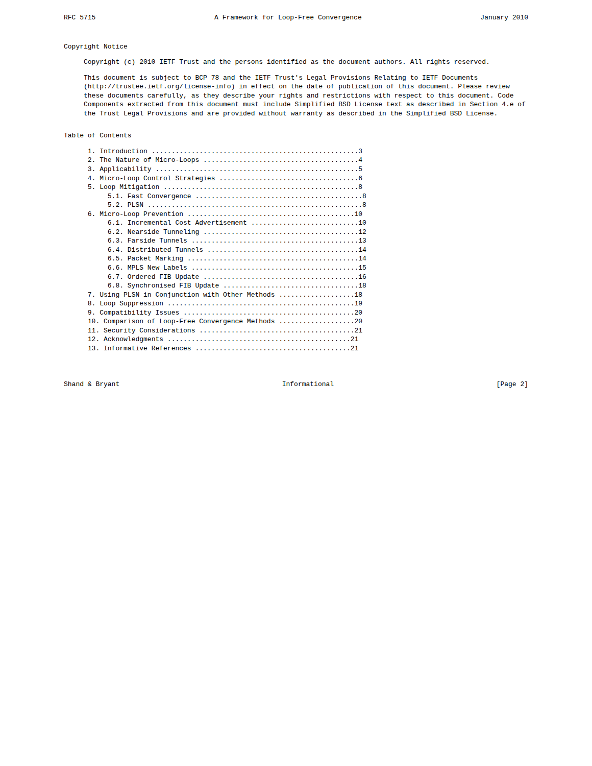RFC 5715 A Framework for Loop-Free Convergence January 2010
Copyright Notice
Copyright (c) 2010 IETF Trust and the persons identified as the document authors. All rights reserved.
This document is subject to BCP 78 and the IETF Trust's Legal Provisions Relating to IETF Documents (http://trustee.ietf.org/license-info) in effect on the date of publication of this document. Please review these documents carefully, as they describe your rights and restrictions with respect to this document. Code Components extracted from this document must include Simplified BSD License text as described in Section 4.e of the Trust Legal Provisions and are provided without warranty as described in the Simplified BSD License.
Table of Contents
 1. Introduction ....................................................3
 2. The Nature of Micro-Loops .......................................4
 3. Applicability ...................................................5
 4. Micro-Loop Control Strategies ...................................6
 5. Loop Mitigation .................................................8
      5.1. Fast Convergence ..........................................8
      5.2. PLSN ......................................................8
 6. Micro-Loop Prevention ..........................................10
      6.1. Incremental Cost Advertisement ...........................10
      6.2. Nearside Tunneling .......................................12
      6.3. Farside Tunnels ..........................................13
      6.4. Distributed Tunnels ......................................14
      6.5. Packet Marking ...........................................14
      6.6. MPLS New Labels ..........................................15
      6.7. Ordered FIB Update .......................................16
      6.8. Synchronised FIB Update ..................................18
 7. Using PLSN in Conjunction with Other Methods ...................18
 8. Loop Suppression ...............................................19
 9. Compatibility Issues ...........................................20
 10. Comparison of Loop-Free Convergence Methods ...................20
 11. Security Considerations .......................................21
 12. Acknowledgments ..............................................21
 13. Informative References .......................................21
Shand & Bryant Informational [Page 2]